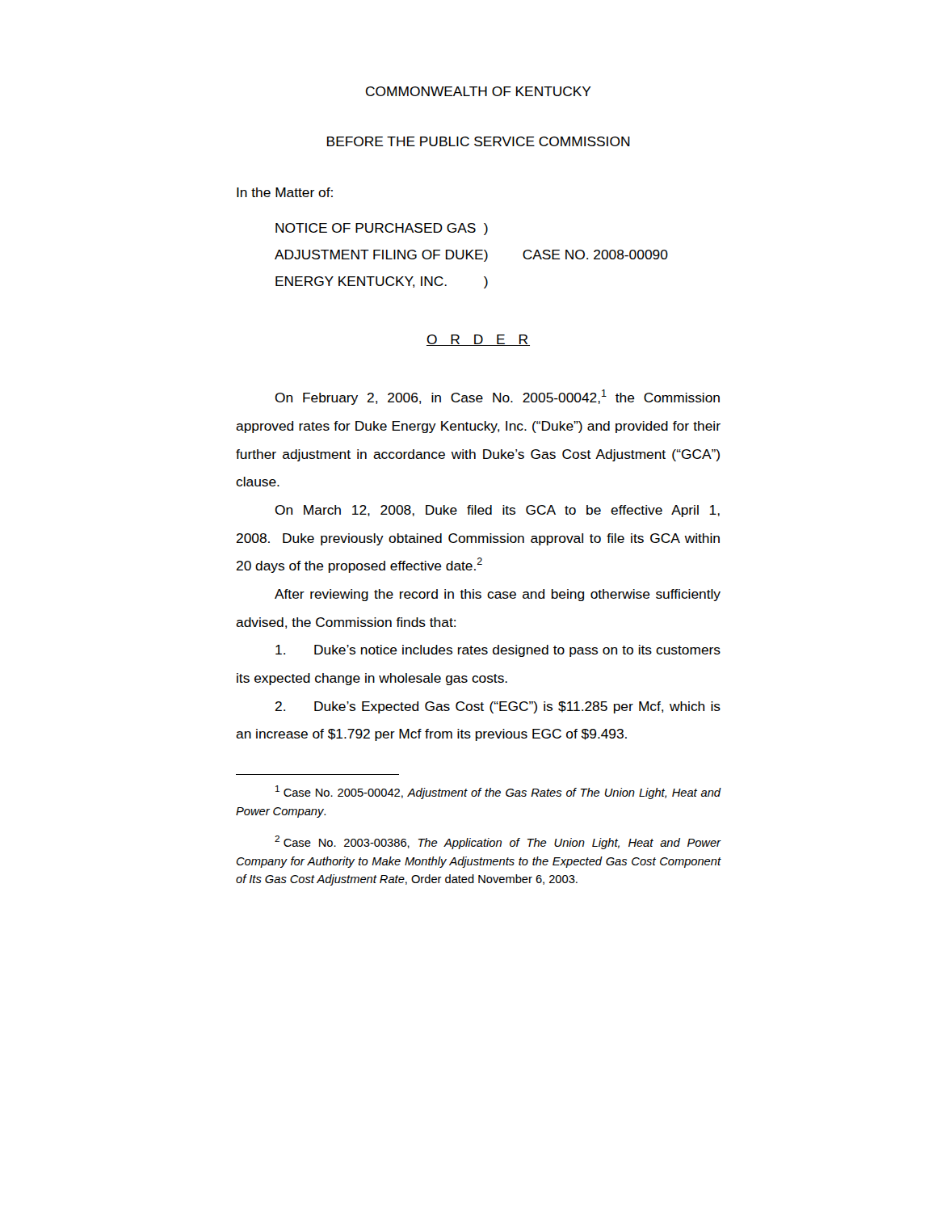COMMONWEALTH OF KENTUCKY
BEFORE THE PUBLIC SERVICE COMMISSION
In the Matter of:
| NOTICE OF PURCHASED GAS | ) | |
| ADJUSTMENT FILING OF DUKE | ) | CASE NO. 2008-00090 |
| ENERGY KENTUCKY, INC. | ) | |
O R D E R
On February 2, 2006, in Case No. 2005-00042,1 the Commission approved rates for Duke Energy Kentucky, Inc. (“Duke”) and provided for their further adjustment in accordance with Duke’s Gas Cost Adjustment (“GCA”) clause.
On March 12, 2008, Duke filed its GCA to be effective April 1, 2008. Duke previously obtained Commission approval to file its GCA within 20 days of the proposed effective date.2
After reviewing the record in this case and being otherwise sufficiently advised, the Commission finds that:
1. Duke’s notice includes rates designed to pass on to its customers its expected change in wholesale gas costs.
2. Duke’s Expected Gas Cost (“EGC”) is $11.285 per Mcf, which is an increase of $1.792 per Mcf from its previous EGC of $9.493.
1 Case No. 2005-00042, Adjustment of the Gas Rates of The Union Light, Heat and Power Company.
2 Case No. 2003-00386, The Application of The Union Light, Heat and Power Company for Authority to Make Monthly Adjustments to the Expected Gas Cost Component of Its Gas Cost Adjustment Rate, Order dated November 6, 2003.